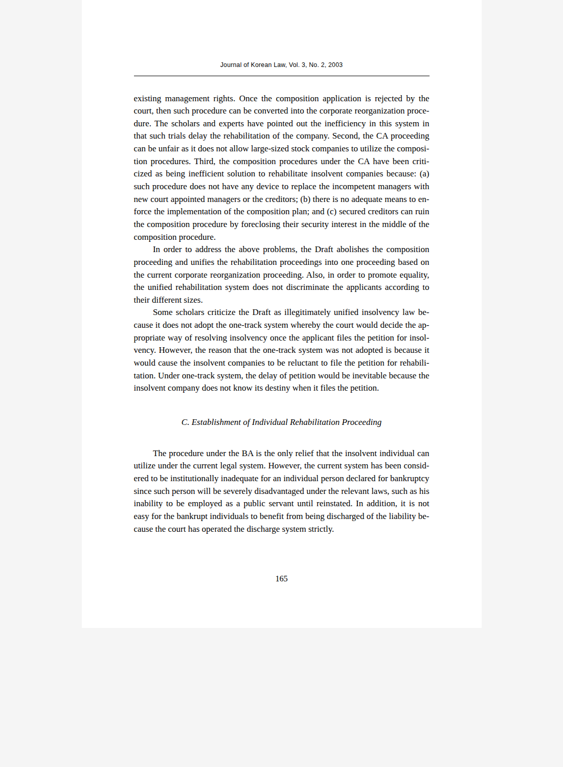Journal of Korean Law, Vol. 3, No. 2, 2003
existing management rights. Once the composition application is rejected by the court, then such procedure can be converted into the corporate reorganization procedure. The scholars and experts have pointed out the inefficiency in this system in that such trials delay the rehabilitation of the company. Second, the CA proceeding can be unfair as it does not allow large-sized stock companies to utilize the composition procedures. Third, the composition procedures under the CA have been criticized as being inefficient solution to rehabilitate insolvent companies because: (a) such procedure does not have any device to replace the incompetent managers with new court appointed managers or the creditors; (b) there is no adequate means to enforce the implementation of the composition plan; and (c) secured creditors can ruin the composition procedure by foreclosing their security interest in the middle of the composition procedure.
In order to address the above problems, the Draft abolishes the composition proceeding and unifies the rehabilitation proceedings into one proceeding based on the current corporate reorganization proceeding. Also, in order to promote equality, the unified rehabilitation system does not discriminate the applicants according to their different sizes.
Some scholars criticize the Draft as illegitimately unified insolvency law because it does not adopt the one-track system whereby the court would decide the appropriate way of resolving insolvency once the applicant files the petition for insolvency. However, the reason that the one-track system was not adopted is because it would cause the insolvent companies to be reluctant to file the petition for rehabilitation. Under one-track system, the delay of petition would be inevitable because the insolvent company does not know its destiny when it files the petition.
C. Establishment of Individual Rehabilitation Proceeding
The procedure under the BA is the only relief that the insolvent individual can utilize under the current legal system. However, the current system has been considered to be institutionally inadequate for an individual person declared for bankruptcy since such person will be severely disadvantaged under the relevant laws, such as his inability to be employed as a public servant until reinstated. In addition, it is not easy for the bankrupt individuals to benefit from being discharged of the liability because the court has operated the discharge system strictly.
165